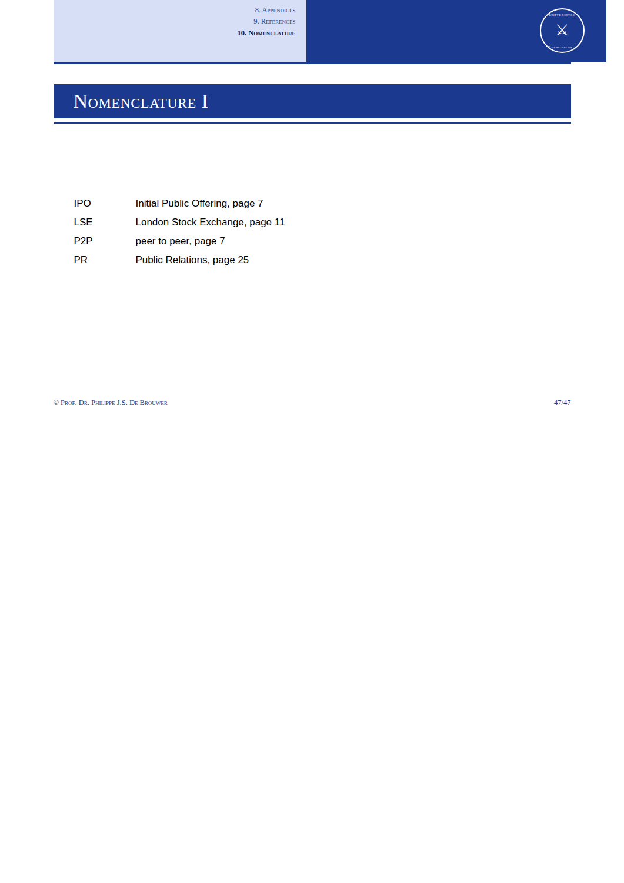8. Appendices
9. References
10. Nomenclature
Universitas
⚔
Varsoviensis
Nomenclature I
| IPO | Initial Public Offering, page 7 |
| LSE | London Stock Exchange, page 11 |
| P2P | peer to peer, page 7 |
| PR | Public Relations, page 25 |
© Prof. Dr. Philippe J.S. De Brouwer
47/47